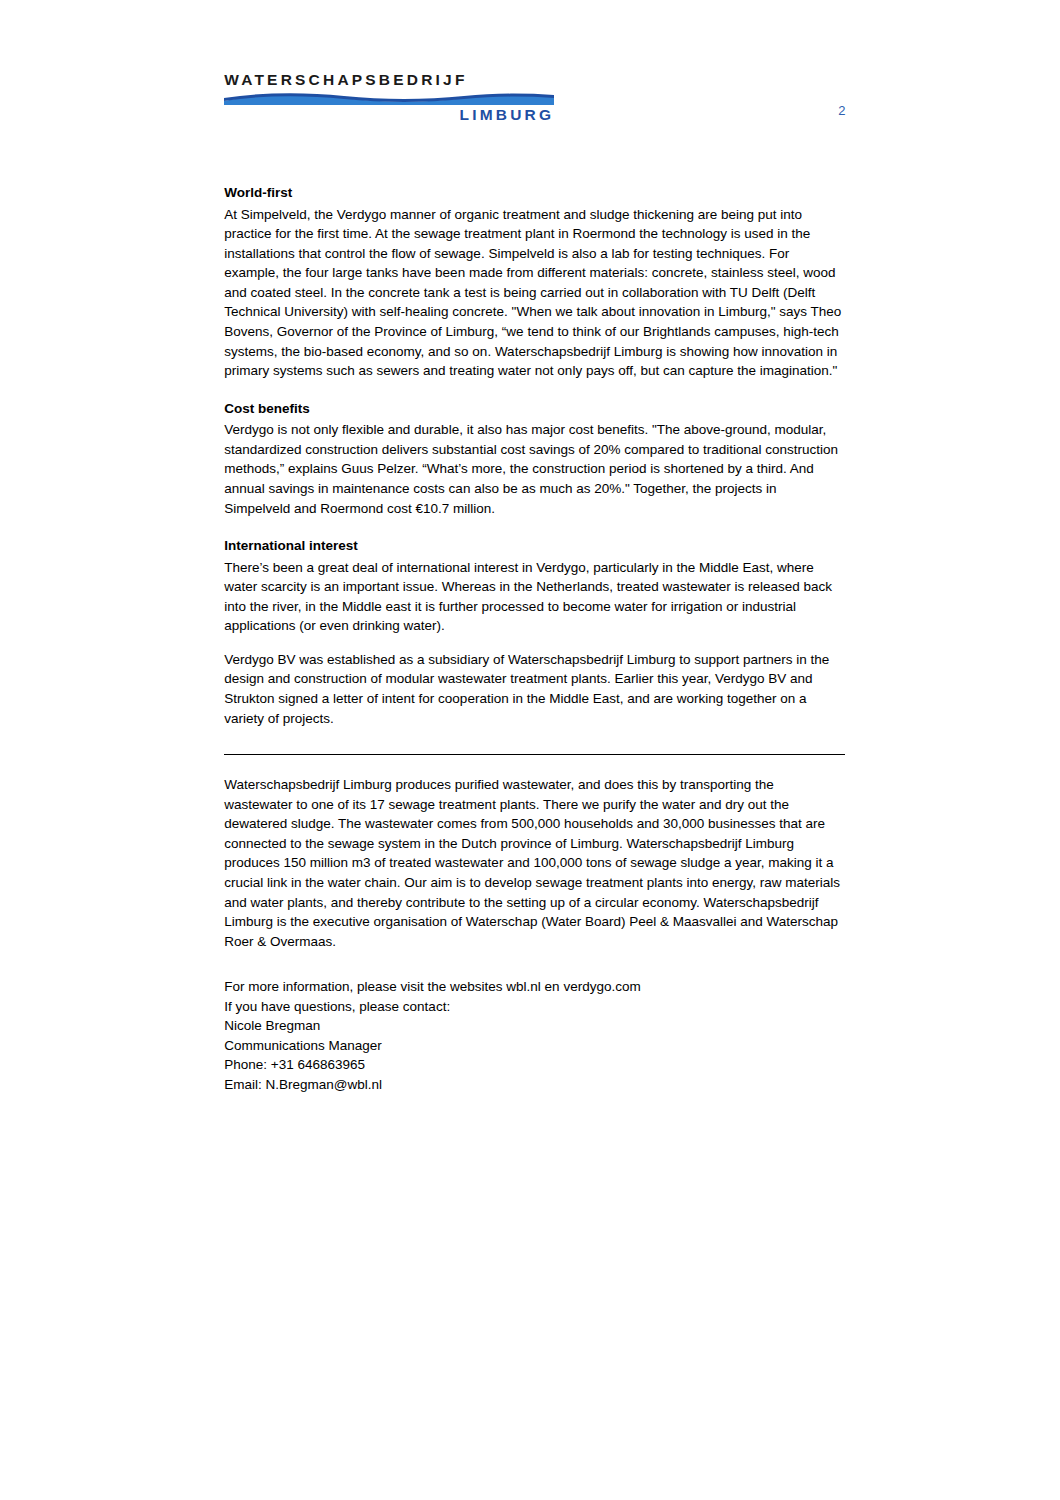2
WATERSCHAPSBEDRIJF
LIMBURG
World-first
At Simpelveld, the Verdygo manner of organic treatment and sludge thickening are being put into practice for the first time. At the sewage treatment plant in Roermond the technology is used in the installations that control the flow of sewage. Simpelveld is also a lab for testing techniques. For example, the four large tanks have been made from different materials: concrete, stainless steel, wood and coated steel. In the concrete tank a test is being carried out in collaboration with TU Delft (Delft Technical University) with self-healing concrete. "When we talk about innovation in Limburg," says Theo Bovens, Governor of the Province of Limburg, “we tend to think of our Brightlands campuses, high-tech systems, the bio-based economy, and so on. Waterschapsbedrijf Limburg is showing how innovation in primary systems such as sewers and treating water not only pays off, but can capture the imagination."
Cost benefits
Verdygo is not only flexible and durable, it also has major cost benefits. "The above-ground, modular, standardized construction delivers substantial cost savings of 20% compared to traditional construction methods,” explains Guus Pelzer. “What’s more, the construction period is shortened by a third. And annual savings in maintenance costs can also be as much as 20%." Together, the projects in Simpelveld and Roermond cost €10.7 million.
International interest
There’s been a great deal of international interest in Verdygo, particularly in the Middle East, where water scarcity is an important issue. Whereas in the Netherlands, treated wastewater is released back into the river, in the Middle east it is further processed to become water for irrigation or industrial applications (or even drinking water).
Verdygo BV was established as a subsidiary of Waterschapsbedrijf Limburg to support partners in the design and construction of modular wastewater treatment plants. Earlier this year, Verdygo BV and Strukton signed a letter of intent for cooperation in the Middle East, and are working together on a variety of projects.
Waterschapsbedrijf Limburg produces purified wastewater, and does this by transporting the wastewater to one of its 17 sewage treatment plants. There we purify the water and dry out the dewatered sludge. The wastewater comes from 500,000 households and 30,000 businesses that are connected to the sewage system in the Dutch province of Limburg. Waterschapsbedrijf Limburg produces 150 million m3 of treated wastewater and 100,000 tons of sewage sludge a year, making it a crucial link in the water chain. Our aim is to develop sewage treatment plants into energy, raw materials and water plants, and thereby contribute to the setting up of a circular economy. Waterschapsbedrijf Limburg is the executive organisation of Waterschap (Water Board) Peel & Maasvallei and Waterschap Roer & Overmaas.
For more information, please visit the websites wbl.nl en verdygo.com
If you have questions, please contact:
Nicole Bregman
Communications Manager
Phone: +31 646863965
Email: N.Bregman@wbl.nl